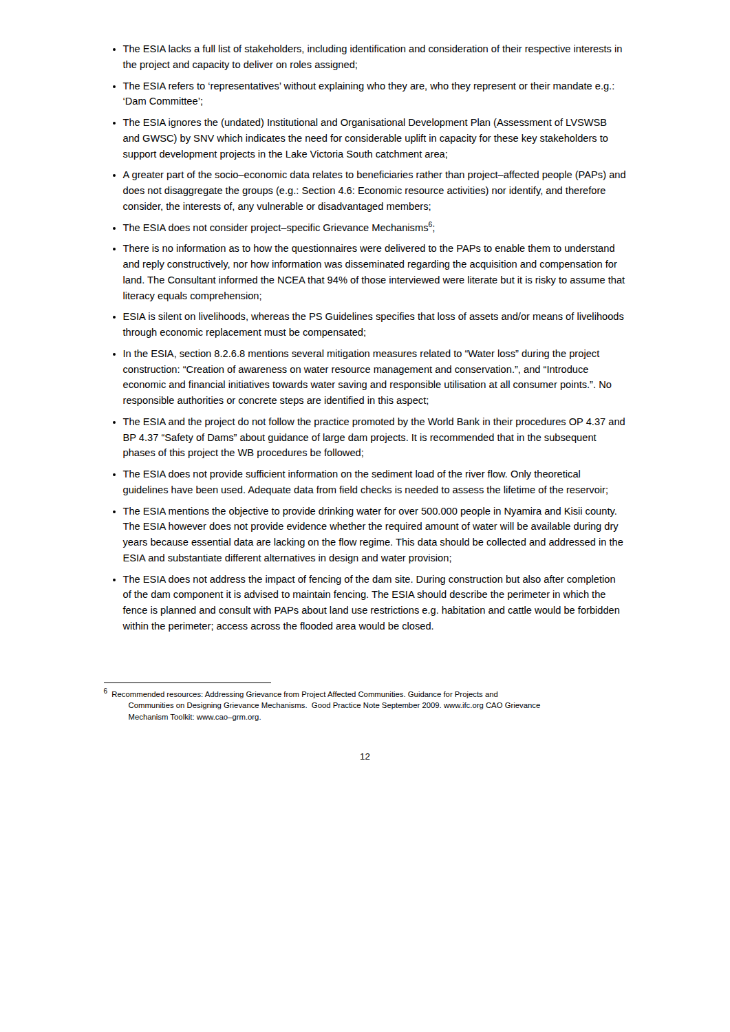The ESIA lacks a full list of stakeholders, including identification and consideration of their respective interests in the project and capacity to deliver on roles assigned;
The ESIA refers to ‘representatives’ without explaining who they are, who they represent or their mandate e.g.: ‘Dam Committee’;
The ESIA ignores the (undated) Institutional and Organisational Development Plan (Assessment of LVSWSB and GWSC) by SNV which indicates the need for considerable uplift in capacity for these key stakeholders to support development projects in the Lake Victoria South catchment area;
A greater part of the socio–economic data relates to beneficiaries rather than project–affected people (PAPs) and does not disaggregate the groups (e.g.: Section 4.6: Economic resource activities) nor identify, and therefore consider, the interests of, any vulnerable or disadvantaged members;
The ESIA does not consider project–specific Grievance Mechanisms6;
There is no information as to how the questionnaires were delivered to the PAPs to enable them to understand and reply constructively, nor how information was disseminated regarding the acquisition and compensation for land. The Consultant informed the NCEA that 94% of those interviewed were literate but it is risky to assume that literacy equals comprehension;
ESIA is silent on livelihoods, whereas the PS Guidelines specifies that loss of assets and/or means of livelihoods through economic replacement must be compensated;
In the ESIA, section 8.2.6.8 mentions several mitigation measures related to “Water loss” during the project construction: “Creation of awareness on water resource management and conservation.”, and “Introduce economic and financial initiatives towards water saving and responsible utilisation at all consumer points.”. No responsible authorities or concrete steps are identified in this aspect;
The ESIA and the project do not follow the practice promoted by the World Bank in their procedures OP 4.37 and BP 4.37 “Safety of Dams” about guidance of large dam projects. It is recommended that in the subsequent phases of this project the WB procedures be followed;
The ESIA does not provide sufficient information on the sediment load of the river flow. Only theoretical guidelines have been used. Adequate data from field checks is needed to assess the lifetime of the reservoir;
The ESIA mentions the objective to provide drinking water for over 500.000 people in Nyamira and Kisii county. The ESIA however does not provide evidence whether the required amount of water will be available during dry years because essential data are lacking on the flow regime. This data should be collected and addressed in the ESIA and substantiate different alternatives in design and water provision;
The ESIA does not address the impact of fencing of the dam site. During construction but also after completion of the dam component it is advised to maintain fencing. The ESIA should describe the perimeter in which the fence is planned and consult with PAPs about land use restrictions e.g. habitation and cattle would be forbidden within the perimeter; access across the flooded area would be closed.
6 Recommended resources: Addressing Grievance from Project Affected Communities. Guidance for Projects and Communities on Designing Grievance Mechanisms. Good Practice Note September 2009. www.ifc.org CAO Grievance Mechanism Toolkit: www.cao–grm.org.
12